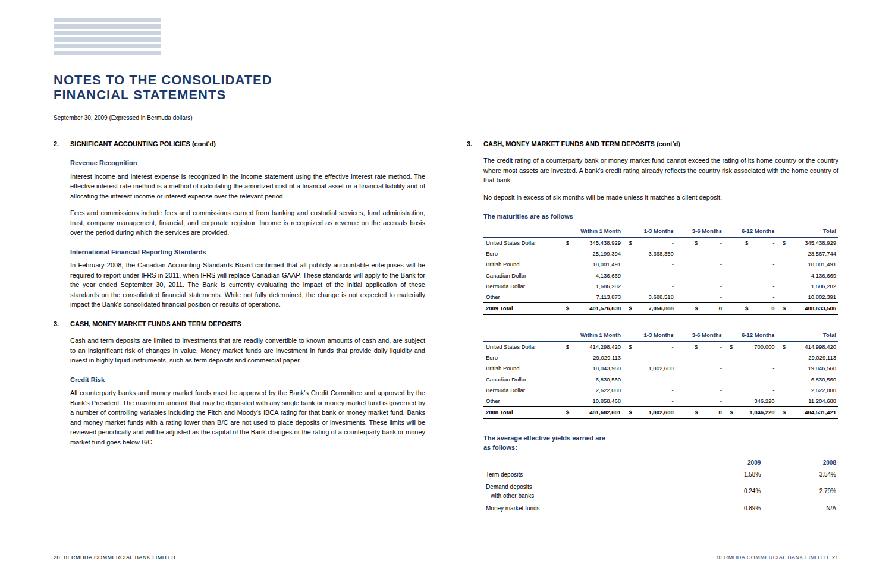NOTES TO THE CONSOLIDATED
FINANCIAL STATEMENTS
September 30, 2009 (Expressed in Bermuda dollars)
2.
SIGNIFICANT ACCOUNTING POLICIES (cont'd)
Revenue Recognition
Interest income and interest expense is recognized in the income statement using the effective interest rate method. The effective interest rate method is a method of calculating the amortized cost of a financial asset or a financial liability and of allocating the interest income or interest expense over the relevant period.
Fees and commissions include fees and commissions earned from banking and custodial services, fund administration, trust, company management, financial, and corporate registrar. Income is recognized as revenue on the accruals basis over the period during which the services are provided.
International Financial Reporting Standards
In February 2008, the Canadian Accounting Standards Board confirmed that all publicly accountable enterprises will be required to report under IFRS in 2011, when IFRS will replace Canadian GAAP. These standards will apply to the Bank for the year ended September 30, 2011. The Bank is currently evaluating the impact of the initial application of these standards on the consolidated financial statements. While not fully determined, the change is not expected to materially impact the Bank's consolidated financial position or results of operations.
3.
CASH, MONEY MARKET FUNDS AND TERM DEPOSITS
Cash and term deposits are limited to investments that are readily convertible to known amounts of cash and, are subject to an insignificant risk of changes in value. Money market funds are investment in funds that provide daily liquidity and invest in highly liquid instruments, such as term deposits and commercial paper.
Credit Risk
All counterparty banks and money market funds must be approved by the Bank's Credit Committee and approved by the Bank's President. The maximum amount that may be deposited with any single bank or money market fund is governed by a number of controlling variables including the Fitch and Moody's IBCA rating for that bank or money market fund. Banks and money market funds with a rating lower than B/C are not used to place deposits or investments. These limits will be reviewed periodically and will be adjusted as the capital of the Bank changes or the rating of a counterparty bank or money market fund goes below B/C.
3.
CASH, MONEY MARKET FUNDS AND TERM DEPOSITS (cont'd)
The credit rating of a counterparty bank or money market fund cannot exceed the rating of its home country or the country where most assets are invested. A bank's credit rating already reflects the country risk associated with the home country of that bank.
No deposit in excess of six months will be made unless it matches a client deposit.
The maturities are as follows
| | Within 1 Month | 1-3 Months | 3-6 Months | 6-12 Months | Total |
| --- | --- | --- | --- | --- | --- |
| United States Dollar | $ | 345,438,929 | $ | - | $ | - | $ | - | $ | 345,438,929 |
| Euro | | 25,199,394 | | 3,368,350 | | - | | - | | 28,567,744 |
| British Pound | | 18,001,491 | | - | | - | | - | | 18,001,491 |
| Canadian Dollar | | 4,136,669 | | - | | - | | - | | 4,136,669 |
| Bermuda Dollar | | 1,686,282 | | - | | - | | - | | 1,686,282 |
| Other | | 7,113,873 | | 3,688,518 | | - | | - | | 10,802,391 |
| 2009 Total | $ | 401,576,638 | $ | 7,056,868 | $ | 0 | $ | 0 | $ | 408,633,506 |
| | Within 1 Month | 1-3 Months | 3-6 Months | 6-12 Months | Total |
| --- | --- | --- | --- | --- | --- |
| United States Dollar | $ | 414,298,420 | $ | - | $ | - | $ | 700,000 | $ | 414,998,420 |
| Euro | | 29,029,113 | | - | | - | | - | | 29,029,113 |
| British Pound | | 18,043,960 | | 1,802,600 | | - | | - | | 19,846,560 |
| Canadian Dollar | | 6,830,560 | | - | | - | | - | | 6,830,560 |
| Bermuda Dollar | | 2,622,080 | | - | | - | | - | | 2,622,080 |
| Other | | 10,858,468 | | - | | - | | 346,220 | | 11,204,688 |
| 2008 Total | $ | 481,682,601 | $ | 1,802,600 | $ | 0 | $ | 1,046,220 | $ | 484,531,421 |
The average effective yields earned are
as follows:
| | 2009 | 2008 |
| --- | --- | --- |
| Term deposits | 1.58% | 3.54% |
| Demand deposits with other banks | 0.24% | 2.79% |
| Money market funds | 0.89% | N/A |
20 Bermuda Commercial Bank Limited
Bermuda Commercial Bank Limited 21